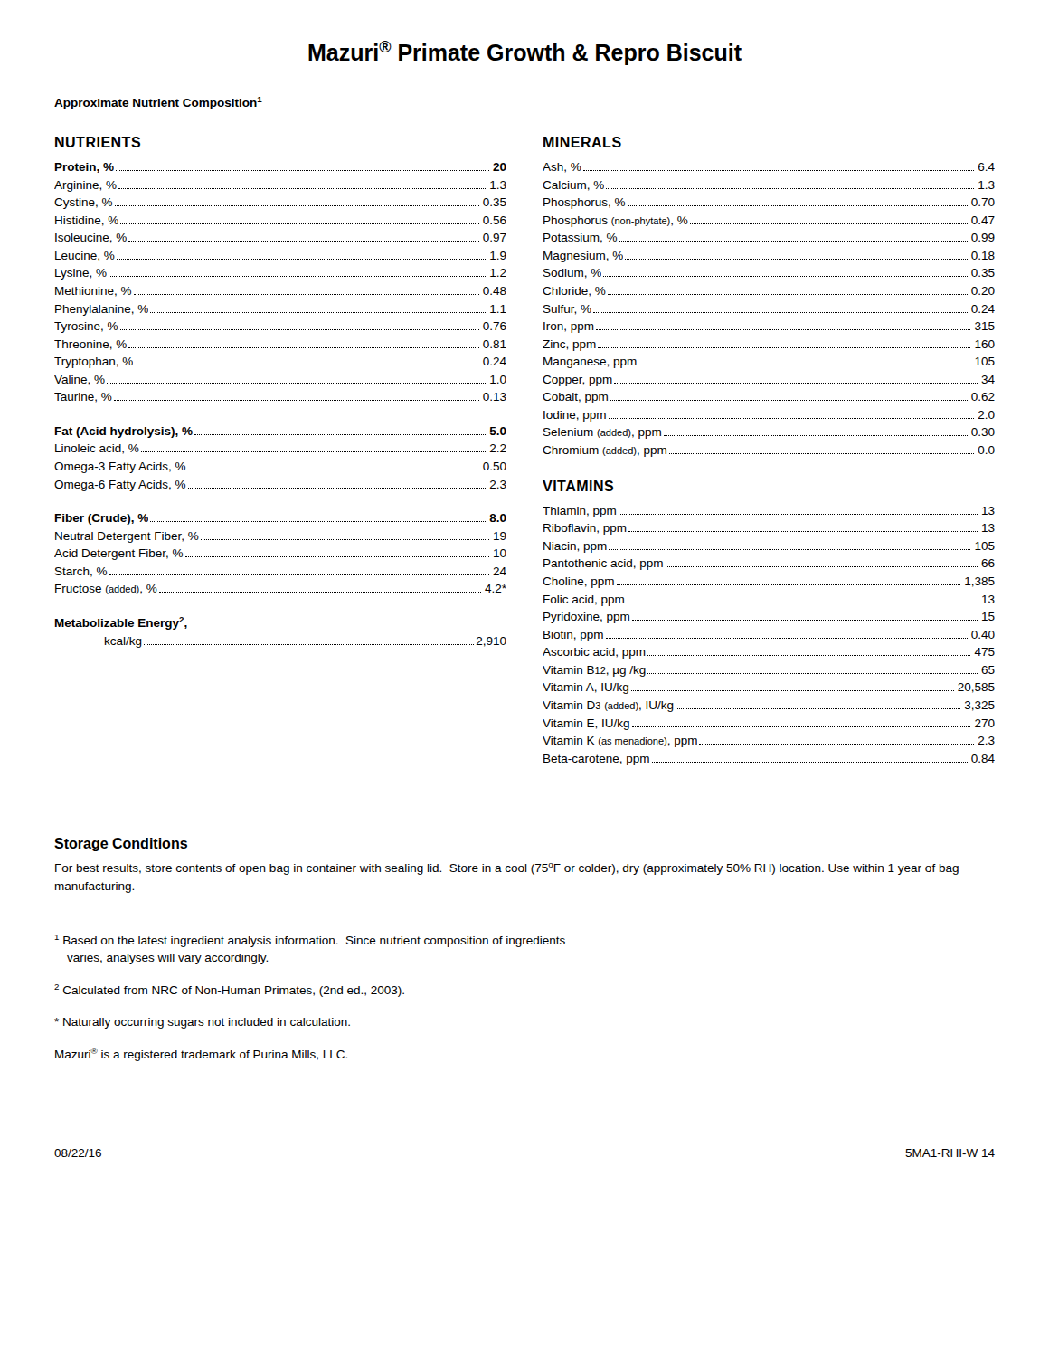Mazuri® Primate Growth & Repro Biscuit
Approximate Nutrient Composition1
NUTRIENTS
Protein, % 20
Arginine, % 1.3
Cystine, % 0.35
Histidine, % 0.56
Isoleucine, % 0.97
Leucine, % 1.9
Lysine, % 1.2
Methionine, % 0.48
Phenylalanine, % 1.1
Tyrosine, % 0.76
Threonine, % 0.81
Tryptophan, % 0.24
Valine, % 1.0
Taurine, % 0.13
Fat (Acid hydrolysis), % 5.0
Linoleic acid, % 2.2
Omega-3 Fatty Acids, % 0.50
Omega-6 Fatty Acids, % 2.3
Fiber (Crude), % 8.0
Neutral Detergent Fiber, % 19
Acid Detergent Fiber, % 10
Starch, % 24
Fructose (added), % 4.2*
Metabolizable Energy2,
kcal/kg 2,910
MINERALS
Ash, % 6.4
Calcium, % 1.3
Phosphorus, % 0.70
Phosphorus (non-phytate), % 0.47
Potassium, % 0.99
Magnesium, % 0.18
Sodium, % 0.35
Chloride, % 0.20
Sulfur, % 0.24
Iron, ppm 315
Zinc, ppm 160
Manganese, ppm 105
Copper, ppm 34
Cobalt, ppm 0.62
Iodine, ppm 2.0
Selenium (added), ppm 0.30
Chromium (added), ppm 0.0
VITAMINS
Thiamin, ppm 13
Riboflavin, ppm 13
Niacin, ppm 105
Pantothenic acid, ppm 66
Choline, ppm 1,385
Folic acid, ppm 13
Pyridoxine, ppm 15
Biotin, ppm 0.40
Ascorbic acid, ppm 475
Vitamin B12, µg /kg 65
Vitamin A, IU/kg 20,585
Vitamin D3 (added), IU/kg 3,325
Vitamin E, IU/kg 270
Vitamin K (as menadione), ppm 2.3
Beta-carotene, ppm 0.84
Storage Conditions
For best results, store contents of open bag in container with sealing lid. Store in a cool (75oF or colder), dry (approximately 50% RH) location. Use within 1 year of bag manufacturing.
1 Based on the latest ingredient analysis information. Since nutrient composition of ingredients varies, analyses will vary accordingly.
2 Calculated from NRC of Non-Human Primates, (2nd ed., 2003).
* Naturally occurring sugars not included in calculation.
Mazuri® is a registered trademark of Purina Mills, LLC.
08/22/16 5MA1-RHI-W 14